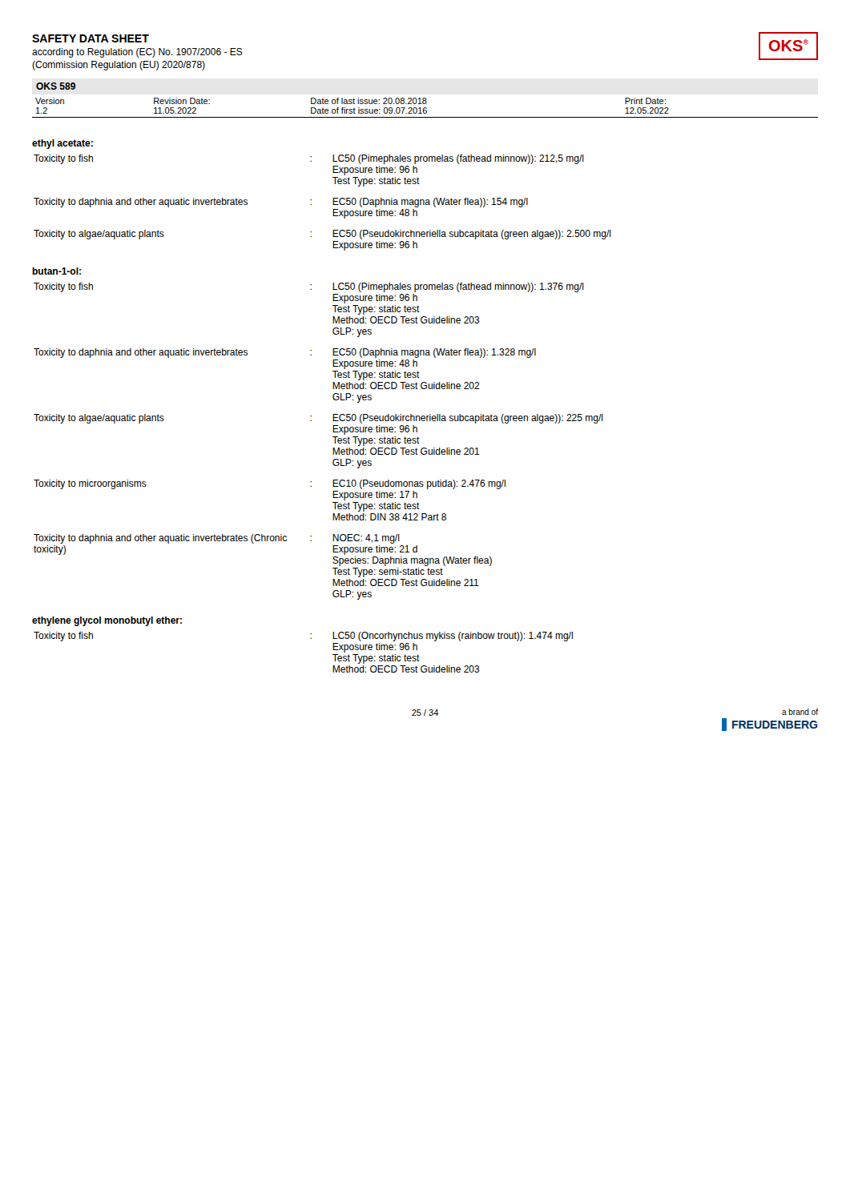SAFETY DATA SHEET
according to Regulation (EC) No. 1907/2006 - ES
(Commission Regulation (EU) 2020/878)
OKS®
OKS 589
| Version 1.2 | Revision Date: 11.05.2022 | Date of last issue: 20.08.2018 Date of first issue: 09.07.2016 | Print Date: 12.05.2022 |
ethyl acetate:
| Toxicity to fish | : | LC50 (Pimephales promelas (fathead minnow)): 212,5 mg/l Exposure time: 96 h Test Type: static test |
| Toxicity to daphnia and other aquatic invertebrates | : | EC50 (Daphnia magna (Water flea)): 154 mg/l Exposure time: 48 h |
| Toxicity to algae/aquatic plants | : | EC50 (Pseudokirchneriella subcapitata (green algae)): 2.500 mg/l Exposure time: 96 h |
butan-1-ol:
| Toxicity to fish | : | LC50 (Pimephales promelas (fathead minnow)): 1.376 mg/l Exposure time: 96 h Test Type: static test Method: OECD Test Guideline 203 GLP: yes |
| Toxicity to daphnia and other aquatic invertebrates | : | EC50 (Daphnia magna (Water flea)): 1.328 mg/l Exposure time: 48 h Test Type: static test Method: OECD Test Guideline 202 GLP: yes |
| Toxicity to algae/aquatic plants | : | EC50 (Pseudokirchneriella subcapitata (green algae)): 225 mg/l Exposure time: 96 h Test Type: static test Method: OECD Test Guideline 201 GLP: yes |
| Toxicity to microorganisms | : | EC10 (Pseudomonas putida): 2.476 mg/l Exposure time: 17 h Test Type: static test Method: DIN 38 412 Part 8 |
| Toxicity to daphnia and other aquatic invertebrates (Chronic toxicity) | : | NOEC: 4,1 mg/l Exposure time: 21 d Species: Daphnia magna (Water flea) Test Type: semi-static test Method: OECD Test Guideline 211 GLP: yes |
ethylene glycol monobutyl ether:
| Toxicity to fish | : | LC50 (Oncorhynchus mykiss (rainbow trout)): 1.474 mg/l Exposure time: 96 h Test Type: static test Method: OECD Test Guideline 203 |
25 / 34
a brand of
FREUDENBERG